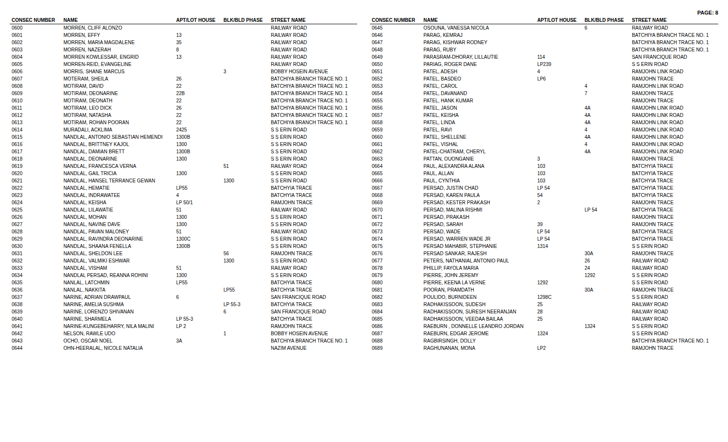PAGE: 8
| CONSEC NUMBER | NAME | APT/LOT HOUSE | BLK/BLD PHASE | STREET NAME | | CONSEC NUMBER | NAME | APT/LOT HOUSE | BLK/BLD PHASE | STREET NAME |
| --- | --- | --- | --- | --- | --- | --- | --- | --- | --- | --- |
| 0600 | MORREN, CLIFF ALONZO | | | RAILWAY ROAD | | 0645 | OSOUNA, VANESSA NICOLA | | 6 | RAILWAY ROAD |
| 0601 | MORREN, EFFY | 13 | | RAILWAY ROAD | | 0646 | PARAG, KEMRAJ | | | BATCHIYA BRANCH TRACE NO. 1 |
| 0602 | MORREN, MARIA MAGDALENE | 35 | | RAILWAY ROAD | | 0647 | PARAG, KISHWAR RODNEY | | | BATCHIYA BRANCH TRACE NO. 1 |
| 0603 | MORREN, NAZERAH | 8 | | RAILWAY ROAD | | 0648 | PARAG, RUBY | | | BATCHIYA BRANCH TRACE NO. 1 |
| 0604 | MORREN KOWLESSAR, ENGRID | 13 | | RAILWAY ROAD | | 0649 | PARASRAM-DHORAY, LILLAUTIE | 114 | | SAN FRANCIQUE ROAD |
| 0605 | MORREN-REID, EVANGELINE | | | RAILWAY ROAD | | 0650 | PARIAG, ROGER DANE | LP239 | | S S ERIN ROAD |
| 0606 | MORRIS, SHANE MARCUS | | 3 | BOBBY HOSEIN AVENUE | | 0651 | PATEL, ADESH | 4 | | RAMJOHN LINK ROAD |
| 0607 | MOTERAM, SHEILA | 26 | | BATCHIYA BRANCH TRACE NO. 1 | | 0652 | PATEL, BASDEO | LP6 | | RAMJOHN TRACE |
| 0608 | MOTIRAM, DAVID | 22 | | BATCHIYA BRANCH TRACE NO. 1 | | 0653 | PATEL, CAROL | | 4 | RAMJOHN LINK ROAD |
| 0609 | MOTIRAM, DEONARINE | 22B | | BATCHIYA BRANCH TRACE NO. 1 | | 0654 | PATEL, DAVANAND | | 7 | RAMJOHN TRACE |
| 0610 | MOTIRAM, DEONATH | 22 | | BATCHIYA BRANCH TRACE NO. 1 | | 0655 | PATEL, HANK KUMAR | | | RAMJOHN TRACE |
| 0611 | MOTIRAM, LEO DICK | 26 | | BATCHIYA BRANCH TRACE NO. 1 | | 0656 | PATEL, JASON | | 4A | RAMJOHN LINK ROAD |
| 0612 | MOTIRAM, NATASHA | 22 | | BATCHIYA BRANCH TRACE NO. 1 | | 0657 | PATEL, KEISHA | | 4A | RAMJOHN LINK ROAD |
| 0613 | MOTIRAM, ROHAN POORAN | 22 | | BATCHIYA BRANCH TRACE NO. 1 | | 0658 | PATEL, LINDA | | 4A | RAMJOHN LINK ROAD |
| 0614 | MURADALI, ACKLIMA | 2425 | | S S ERIN ROAD | | 0659 | PATEL, RAVI | | 4 | RAMJOHN LINK ROAD |
| 0615 | NANDLAL, ANTONIO SEBASTIAN HEMENDI | 1300B | | S S ERIN ROAD | | 0660 | PATEL, SHELLENE | | 4A | RAMJOHN LINK ROAD |
| 0616 | NANDLAL, BRITTNEY KAJOL | 1300 | | S S ERIN ROAD | | 0661 | PATEL, VISHAL | | 4 | RAMJOHN LINK ROAD |
| 0617 | NANDLAL, DAMIAN BRETT | 1300B | | S S ERIN ROAD | | 0662 | PATEL-CHATRAM, CHERYL | | 4A | RAMJOHN LINK ROAD |
| 0618 | NANDLAL, DEONARINE | 1300 | | S S ERIN ROAD | | 0663 | PATTAN, OUONGANIE | 3 | | RAMJOHN TRACE |
| 0619 | NANDLAL, FRANCESCA VERNA | | 51 | RAILWAY ROAD | | 0664 | PAUL, ALEXANDRA ALANA | 103 | | BATCHYIA TRACE |
| 0620 | NANDLAL, GAIL TRICIA | 1300 | | S S ERIN ROAD | | 0665 | PAUL, ALLAN | 103 | | BATCHYIA TRACE |
| 0621 | NANDLAL, HANSEL TERRANCE GEWAN | | 1300 | S S ERIN ROAD | | 0666 | PAUL, CYNTHIA | 103 | | BATCHYIA TRACE |
| 0622 | NANDLAL, HEMATIE | LP55 | | BATCHYIA TRACE | | 0667 | PERSAD, JUSTIN CHAD | LP 54 | | BATCHYIA TRACE |
| 0623 | NANDLAL, INDRAWATEE | 4 | | BATCHYIA TRACE | | 0668 | PERSAD, KAREN PAULA | 54 | | BATCHYIA TRACE |
| 0624 | NANDLAL, KEISHA | LP 50/1 | | RAMJOHN TRACE | | 0669 | PERSAD, KESTER PRAKASH | 2 | | RAMJOHN TRACE |
| 0625 | NANDLAL, LILAWATIE | 51 | | RAILWAY ROAD | | 0670 | PERSAD, MALINA RISHMI | | LP 54 | BATCHYIA TRACE |
| 0626 | NANDLAL, MOHAN | 1300 | | S S ERIN ROAD | | 0671 | PERSAD, PRAKASH | | | RAMJOHN TRACE |
| 0627 | NANDLAL, NAVINE DAVE | 1300 | | S S ERIN ROAD | | 0672 | PERSAD, SARAH | 39 | | RAMJOHN TRACE |
| 0628 | NANDLAL, PAVAN MALONEY | 51 | | RAILWAY ROAD | | 0673 | PERSAD, WADE | LP 54 | | BATCHYIA TRACE |
| 0629 | NANDLAL, RAVINDRA DEONARINE | 1300C | | S S ERIN ROAD | | 0674 | PERSAD, WARREN WADE JR | LP 54 | | BATCHYIA TRACE |
| 0630 | NANDLAL, SHAANA FENELLA | 1300B | | S S ERIN ROAD | | 0675 | PERSAD MAHABIR, STEPHANIE | 1314 | | S S ERIN ROAD |
| 0631 | NANDLAL, SHELDON LEE | | 56 | RAMJOHN TRACE | | 0676 | PERSAD SANKAR, RAJESH | | 30A | RAMJOHN TRACE |
| 0632 | NANDLAL, VALMIKI ESHWAR | | 1300 | S S ERIN ROAD | | 0677 | PETERS, NATHANIAL ANTONIO PAUL | | 26 | RAILWAY ROAD |
| 0633 | NANDLAL, VISHAM | 51 | | RAILWAY ROAD | | 0678 | PHILLIP, FAYOLA MARIA | | 24 | RAILWAY ROAD |
| 0634 | NANDLAL PERSAD, REANNA ROHINI | 1300 | | S S ERIN ROAD | | 0679 | PIERRE, JOHN JEREMY | | 1292 | S S ERIN ROAD |
| 0635 | NANLAL, LATCHMIN | LP55 | | BATCHYIA TRACE | | 0680 | PIERRE, KEENA LA VERNE | 1292 | | S S ERIN ROAD |
| 0636 | NANLAL, NAKKITA | | LP55 | BATCHYIA TRACE | | 0681 | POORAN, PRAMDATH | | 30A | RAMJOHN TRACE |
| 0637 | NARINE, ADRIAN DRAWPAUL | 6 | | SAN FRANCIQUE ROAD | | 0682 | POULIDO, BURNIDEEN | 1298C | | S S ERIN ROAD |
| 0638 | NARINE, AMELIA SUSHMA | | LP 55-3 | BATCHYIA TRACE | | 0683 | RADHAKISSOON, SUDESH | 25 | | RAILWAY ROAD |
| 0639 | NARINE, LORENZO SHIVANAN | | 6 | SAN FRANCIQUE ROAD | | 0684 | RADHAKISSOON, SURESH NEERANJAN | 28 | | RAILWAY ROAD |
| 0640 | NARINE, SHARMELA | LP 55-3 | | BATCHYIA TRACE | | 0685 | RADHAKISSOON, VEEDAA BAILAA | 25 | | RAILWAY ROAD |
| 0641 | NARINE-KUNGEBEHARRY, NILA MALINI | LP 2 | | RAMJOHN TRACE | | 0686 | RAEBURN , DONNELLE LEANDRO JORDAN | | 1324 | S S ERIN ROAD |
| 0642 | NELSON, RAWLE UDO | | 1 | BOBBY HOSEIN AVENUE | | 0687 | RAEBURN, EDGAR JEROME | 1324 | | S S ERIN ROAD |
| 0643 | OCHO, OSCAR NOEL | 3A | | BATCHIYA BRANCH TRACE NO. 1 | | 0688 | RAGBIRSINGH, DOLLY | | | BATCHIYA BRANCH TRACE NO. 1 |
| 0644 | OHN-HEERALAL, NICOLE NATALIA | | | NAZIM AVENUE | | 0689 | RAGHUNANAN, MONA | LP2 | | RAMJOHN TRACE |